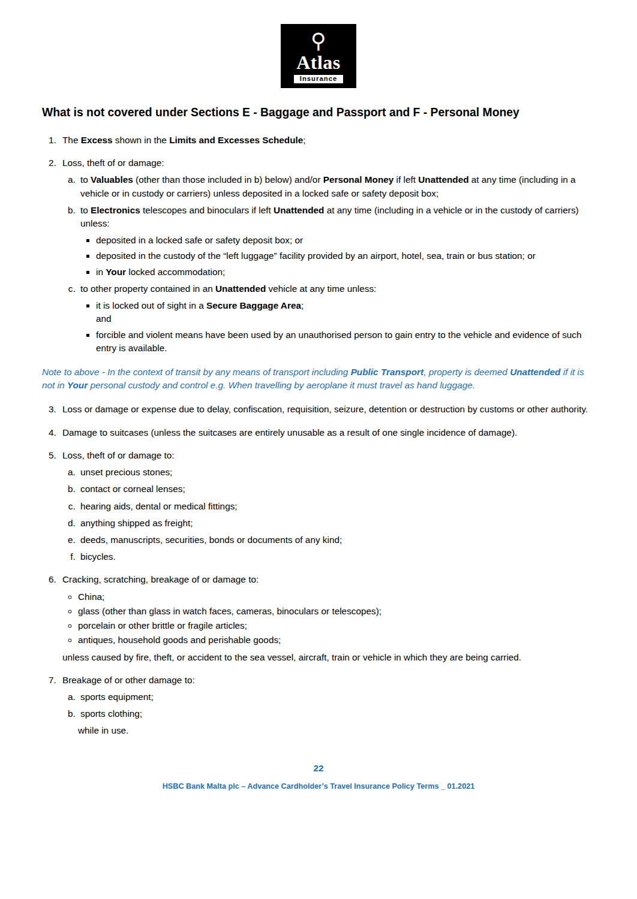⚲ Atlas Insurance
What is not covered under Sections E - Baggage and Passport and F - Personal Money
The Excess shown in the Limits and Excesses Schedule;
Loss, theft of or damage:
to Valuables (other than those included in b) below) and/or Personal Money if left Unattended at any time (including in a vehicle or in custody or carriers) unless deposited in a locked safe or safety deposit box;
to Electronics telescopes and binoculars if left Unattended at any time (including in a vehicle or in the custody of carriers) unless:
deposited in a locked safe or safety deposit box; or
deposited in the custody of the “left luggage” facility provided by an airport, hotel, sea, train or bus station; or
in Your locked accommodation;
to other property contained in an Unattended vehicle at any time unless:
it is locked out of sight in a Secure Baggage Area;
and
forcible and violent means have been used by an unauthorised person to gain entry to the vehicle and evidence of such entry is available.
Note to above - In the context of transit by any means of transport including Public Transport, property is deemed Unattended if it is not in Your personal custody and control e.g. When travelling by aeroplane it must travel as hand luggage.
Loss or damage or expense due to delay, confiscation, requisition, seizure, detention or destruction by customs or other authority.
Damage to suitcases (unless the suitcases are entirely unusable as a result of one single incidence of damage).
Loss, theft of or damage to:
unset precious stones;
contact or corneal lenses;
hearing aids, dental or medical fittings;
anything shipped as freight;
deeds, manuscripts, securities, bonds or documents of any kind;
bicycles.
Cracking, scratching, breakage of or damage to:
China;
glass (other than glass in watch faces, cameras, binoculars or telescopes);
porcelain or other brittle or fragile articles;
antiques, household goods and perishable goods;
unless caused by fire, theft, or accident to the sea vessel, aircraft, train or vehicle in which they are being carried.
Breakage of or other damage to:
sports equipment;
sports clothing;
while in use.
22
HSBC Bank Malta plc – Advance Cardholder’s Travel Insurance Policy Terms _ 01.2021